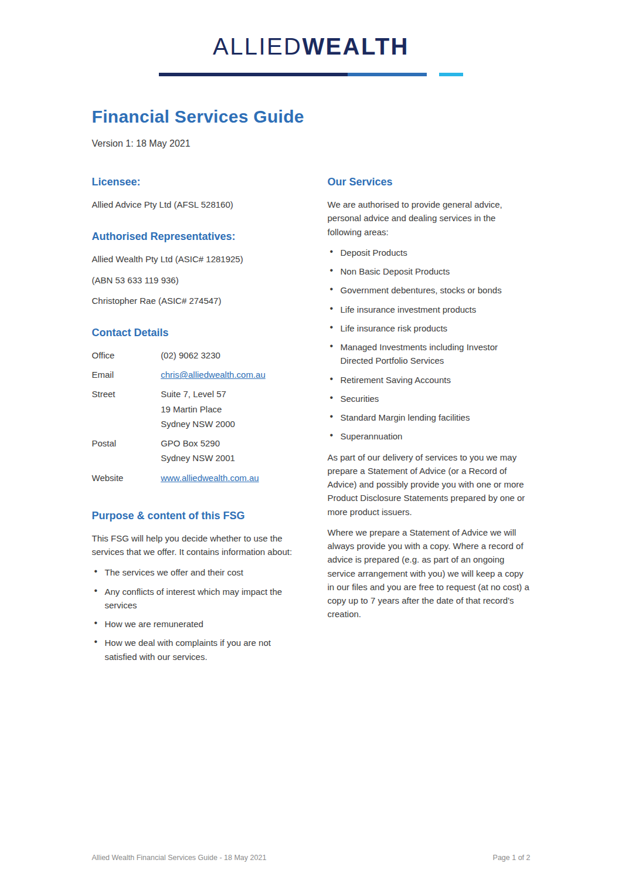ALLIEDWEALTH
Financial Services Guide
Version 1: 18 May 2021
Licensee:
Allied Advice Pty Ltd (AFSL 528160)
Authorised Representatives:
Allied Wealth Pty Ltd (ASIC# 1281925)
(ABN 53 633 119 936)
Christopher Rae (ASIC# 274547)
Contact Details
| Office | (02) 9062 3230 |
| Email | chris@alliedwealth.com.au |
| Street | Suite 7, Level 57 |
| | 19 Martin Place |
| | Sydney NSW 2000 |
| Postal | GPO Box 5290 |
| | Sydney NSW 2001 |
| Website | www.alliedwealth.com.au |
Purpose & content of this FSG
This FSG will help you decide whether to use the services that we offer. It contains information about:
The services we offer and their cost
Any conflicts of interest which may impact the services
How we are remunerated
How we deal with complaints if you are not satisfied with our services.
Our Services
We are authorised to provide general advice, personal advice and dealing services in the following areas:
Deposit Products
Non Basic Deposit Products
Government debentures, stocks or bonds
Life insurance investment products
Life insurance risk products
Managed Investments including Investor Directed Portfolio Services
Retirement Saving Accounts
Securities
Standard Margin lending facilities
Superannuation
As part of our delivery of services to you we may prepare a Statement of Advice (or a Record of Advice) and possibly provide you with one or more Product Disclosure Statements prepared by one or more product issuers.
Where we prepare a Statement of Advice we will always provide you with a copy. Where a record of advice is prepared (e.g. as part of an ongoing service arrangement with you) we will keep a copy in our files and you are free to request (at no cost) a copy up to 7 years after the date of that record's creation.
Allied Wealth Financial Services Guide - 18 May 2021 Page 1 of 2